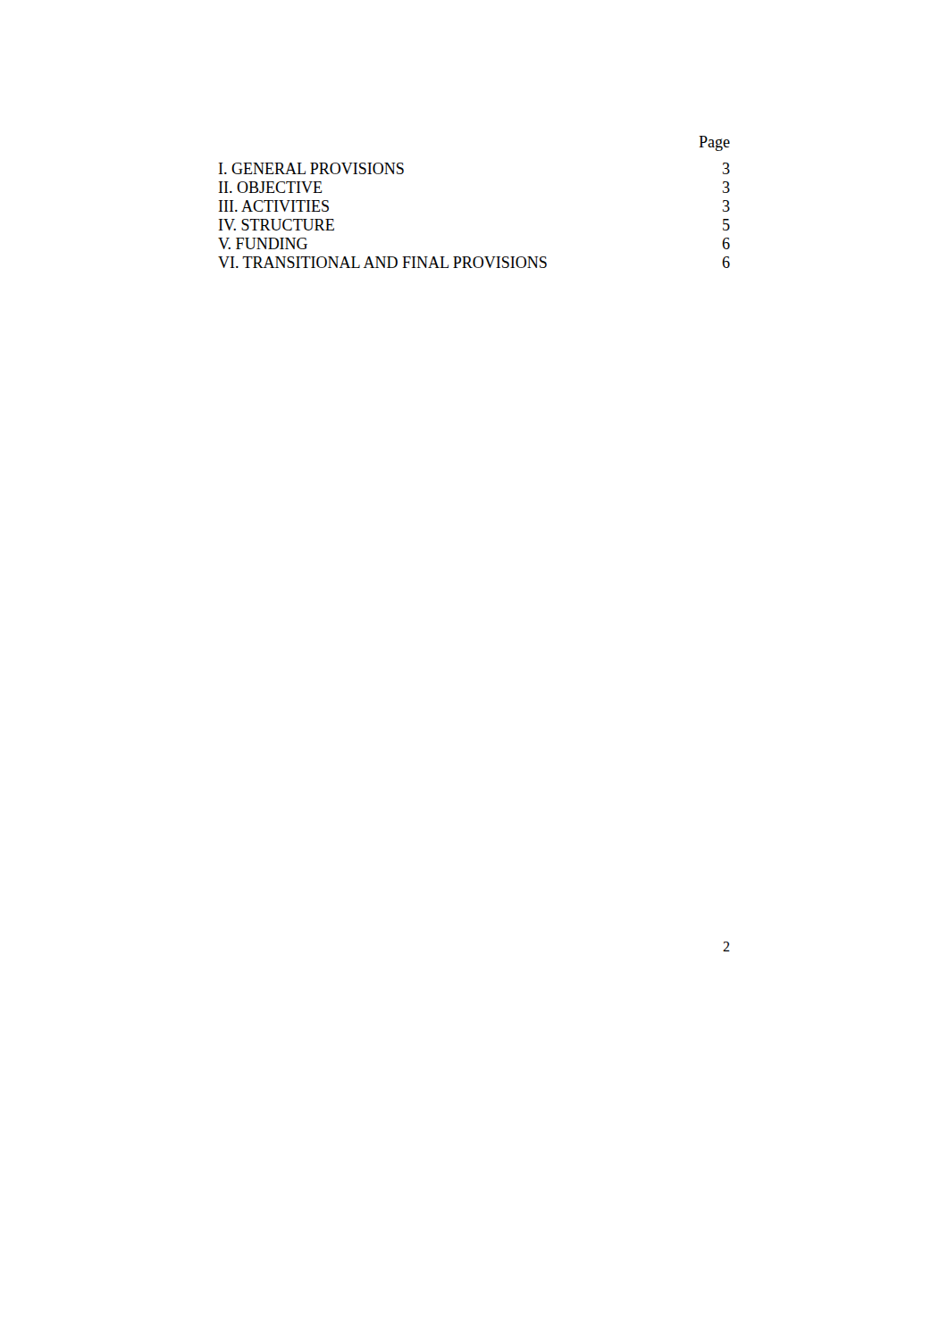| | Page |
| I. GENERAL PROVISIONS | 3 |
| II. OBJECTIVE | 3 |
| III. ACTIVITIES | 3 |
| IV. STRUCTURE | 5 |
| V. FUNDING | 6 |
| VI. TRANSITIONAL AND FINAL PROVISIONS | 6 |
2